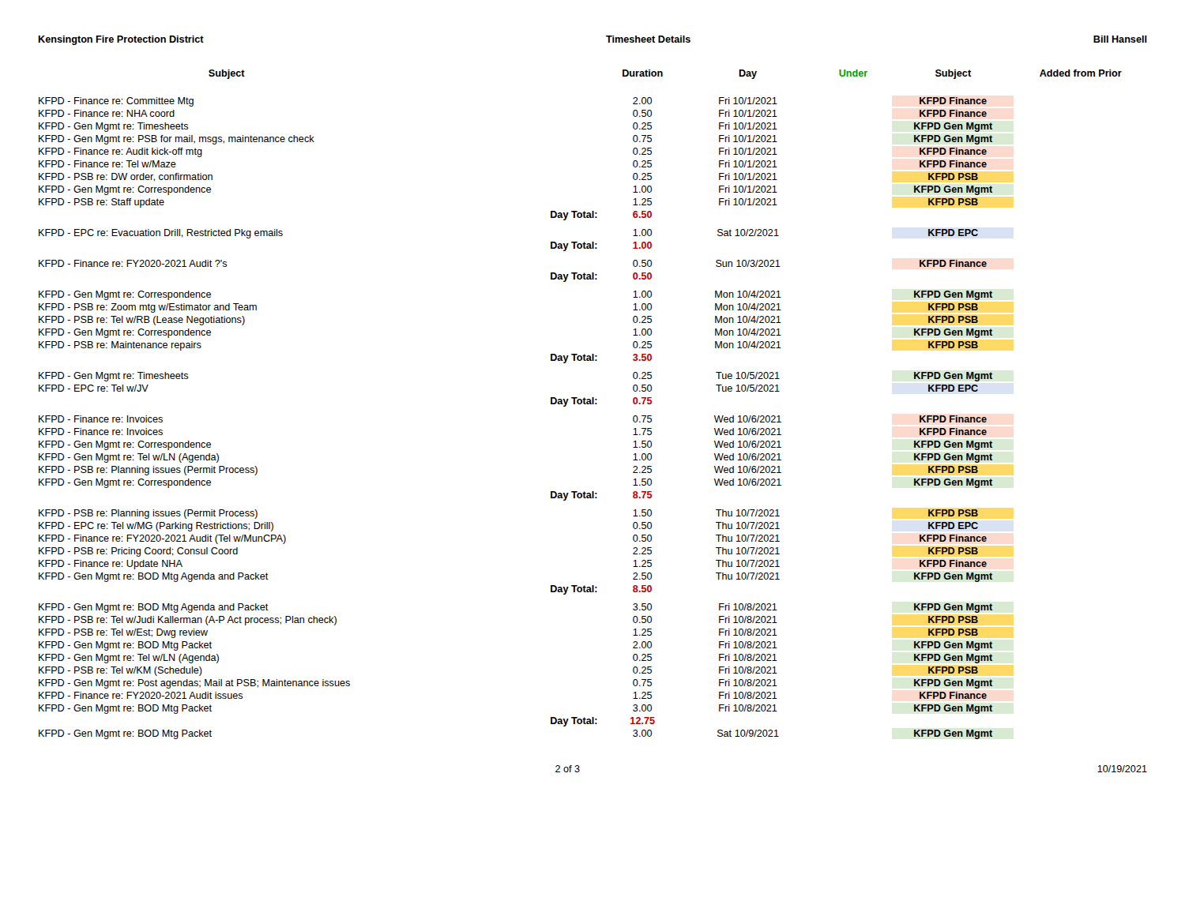Kensington Fire Protection District
Timesheet Details
Bill Hansell
| Subject | | | Duration | Day | Under | Subject | Added from Prior |
| --- | --- | --- | --- | --- | --- | --- | --- |
| KFPD - Finance re: Committee Mtg | | | 2.00 | Fri 10/1/2021 | | KFPD Finance | |
| KFPD - Finance re: NHA coord | | | 0.50 | Fri 10/1/2021 | | KFPD Finance | |
| KFPD - Gen Mgmt re: Timesheets | | | 0.25 | Fri 10/1/2021 | | KFPD Gen Mgmt | |
| KFPD - Gen Mgmt re: PSB for mail, msgs, maintenance check | | | 0.75 | Fri 10/1/2021 | | KFPD Gen Mgmt | |
| KFPD - Finance re: Audit kick-off mtg | | | 0.25 | Fri 10/1/2021 | | KFPD Finance | |
| KFPD - Finance re: Tel w/Maze | | | 0.25 | Fri 10/1/2021 | | KFPD Finance | |
| KFPD - PSB re: DW order, confirmation | | | 0.25 | Fri 10/1/2021 | | KFPD PSB | |
| KFPD - Gen Mgmt re: Correspondence | | | 1.00 | Fri 10/1/2021 | | KFPD Gen Mgmt | |
| KFPD - PSB re: Staff update | | | 1.25 | Fri 10/1/2021 | | KFPD PSB | |
| | | Day Total: | 6.50 | | | | |
| KFPD - EPC re: Evacuation Drill, Restricted Pkg emails | | | 1.00 | Sat 10/2/2021 | | KFPD EPC | |
| | | Day Total: | 1.00 | | | | |
| KFPD - Finance re: FY2020-2021 Audit ?'s | | | 0.50 | Sun 10/3/2021 | | KFPD Finance | |
| | | Day Total: | 0.50 | | | | |
| KFPD - Gen Mgmt re: Correspondence | | | 1.00 | Mon 10/4/2021 | | KFPD Gen Mgmt | |
| KFPD - PSB re: Zoom mtg w/Estimator and Team | | | 1.00 | Mon 10/4/2021 | | KFPD PSB | |
| KFPD - PSB re: Tel w/RB (Lease Negotiations) | | | 0.25 | Mon 10/4/2021 | | KFPD PSB | |
| KFPD - Gen Mgmt re: Correspondence | | | 1.00 | Mon 10/4/2021 | | KFPD Gen Mgmt | |
| KFPD - PSB re: Maintenance repairs | | | 0.25 | Mon 10/4/2021 | | KFPD PSB | |
| | | Day Total: | 3.50 | | | | |
| KFPD - Gen Mgmt re: Timesheets | | | 0.25 | Tue 10/5/2021 | | KFPD Gen Mgmt | |
| KFPD - EPC re: Tel w/JV | | | 0.50 | Tue 10/5/2021 | | KFPD EPC | |
| | | Day Total: | 0.75 | | | | |
| KFPD - Finance re: Invoices | | | 0.75 | Wed 10/6/2021 | | KFPD Finance | |
| KFPD - Finance re: Invoices | | | 1.75 | Wed 10/6/2021 | | KFPD Finance | |
| KFPD - Gen Mgmt re: Correspondence | | | 1.50 | Wed 10/6/2021 | | KFPD Gen Mgmt | |
| KFPD - Gen Mgmt re: Tel w/LN (Agenda) | | | 1.00 | Wed 10/6/2021 | | KFPD Gen Mgmt | |
| KFPD - PSB re: Planning issues (Permit Process) | | | 2.25 | Wed 10/6/2021 | | KFPD PSB | |
| KFPD - Gen Mgmt re: Correspondence | | | 1.50 | Wed 10/6/2021 | | KFPD Gen Mgmt | |
| | | Day Total: | 8.75 | | | | |
| KFPD - PSB re: Planning issues (Permit Process) | | | 1.50 | Thu 10/7/2021 | | KFPD PSB | |
| KFPD - EPC re: Tel w/MG (Parking Restrictions; Drill) | | | 0.50 | Thu 10/7/2021 | | KFPD EPC | |
| KFPD - Finance re: FY2020-2021 Audit (Tel w/MunCPA) | | | 0.50 | Thu 10/7/2021 | | KFPD Finance | |
| KFPD - PSB re: Pricing Coord; Consul Coord | | | 2.25 | Thu 10/7/2021 | | KFPD PSB | |
| KFPD - Finance re: Update NHA | | | 1.25 | Thu 10/7/2021 | | KFPD Finance | |
| KFPD - Gen Mgmt re: BOD Mtg Agenda and Packet | | | 2.50 | Thu 10/7/2021 | | KFPD Gen Mgmt | |
| | | Day Total: | 8.50 | | | | |
| KFPD - Gen Mgmt re: BOD Mtg Agenda and Packet | | | 3.50 | Fri 10/8/2021 | | KFPD Gen Mgmt | |
| KFPD - PSB re: Tel w/Judi Kallerman (A-P Act process; Plan check) | | | 0.50 | Fri 10/8/2021 | | KFPD PSB | |
| KFPD - PSB re: Tel w/Est; Dwg review | | | 1.25 | Fri 10/8/2021 | | KFPD PSB | |
| KFPD - Gen Mgmt re: BOD Mtg Packet | | | 2.00 | Fri 10/8/2021 | | KFPD Gen Mgmt | |
| KFPD - Gen Mgmt re: Tel w/LN (Agenda) | | | 0.25 | Fri 10/8/2021 | | KFPD Gen Mgmt | |
| KFPD - PSB re: Tel w/KM (Schedule) | | | 0.25 | Fri 10/8/2021 | | KFPD PSB | |
| KFPD - Gen Mgmt re: Post agendas; Mail at PSB; Maintenance issues | | | 0.75 | Fri 10/8/2021 | | KFPD Gen Mgmt | |
| KFPD - Finance re: FY2020-2021 Audit issues | | | 1.25 | Fri 10/8/2021 | | KFPD Finance | |
| KFPD - Gen Mgmt re: BOD Mtg Packet | | | 3.00 | Fri 10/8/2021 | | KFPD Gen Mgmt | |
| | | Day Total: | 12.75 | | | | |
| KFPD - Gen Mgmt re: BOD Mtg Packet | | | 3.00 | Sat 10/9/2021 | | KFPD Gen Mgmt | |
2 of 3
10/19/2021